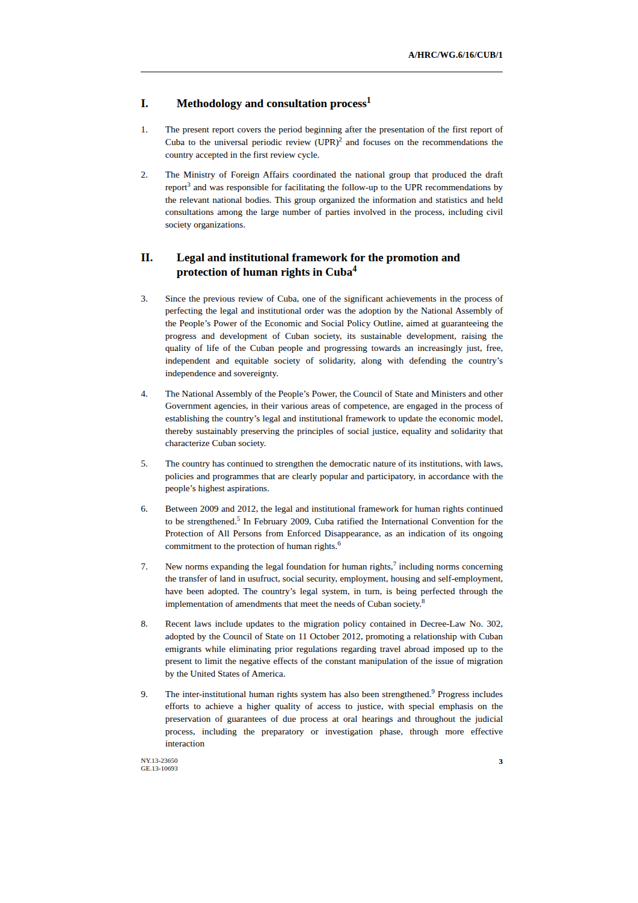A/HRC/WG.6/16/CUB/1
I. Methodology and consultation process1
1. The present report covers the period beginning after the presentation of the first report of Cuba to the universal periodic review (UPR)2 and focuses on the recommendations the country accepted in the first review cycle.
2. The Ministry of Foreign Affairs coordinated the national group that produced the draft report3 and was responsible for facilitating the follow-up to the UPR recommendations by the relevant national bodies. This group organized the information and statistics and held consultations among the large number of parties involved in the process, including civil society organizations.
II. Legal and institutional framework for the promotion and protection of human rights in Cuba4
3. Since the previous review of Cuba, one of the significant achievements in the process of perfecting the legal and institutional order was the adoption by the National Assembly of the People’s Power of the Economic and Social Policy Outline, aimed at guaranteeing the progress and development of Cuban society, its sustainable development, raising the quality of life of the Cuban people and progressing towards an increasingly just, free, independent and equitable society of solidarity, along with defending the country’s independence and sovereignty.
4. The National Assembly of the People’s Power, the Council of State and Ministers and other Government agencies, in their various areas of competence, are engaged in the process of establishing the country’s legal and institutional framework to update the economic model, thereby sustainably preserving the principles of social justice, equality and solidarity that characterize Cuban society.
5. The country has continued to strengthen the democratic nature of its institutions, with laws, policies and programmes that are clearly popular and participatory, in accordance with the people’s highest aspirations.
6. Between 2009 and 2012, the legal and institutional framework for human rights continued to be strengthened.5 In February 2009, Cuba ratified the International Convention for the Protection of All Persons from Enforced Disappearance, as an indication of its ongoing commitment to the protection of human rights.6
7. New norms expanding the legal foundation for human rights,7 including norms concerning the transfer of land in usufruct, social security, employment, housing and self-employment, have been adopted. The country’s legal system, in turn, is being perfected through the implementation of amendments that meet the needs of Cuban society.8
8. Recent laws include updates to the migration policy contained in Decree-Law No. 302, adopted by the Council of State on 11 October 2012, promoting a relationship with Cuban emigrants while eliminating prior regulations regarding travel abroad imposed up to the present to limit the negative effects of the constant manipulation of the issue of migration by the United States of America.
9. The inter-institutional human rights system has also been strengthened.9 Progress includes efforts to achieve a higher quality of access to justice, with special emphasis on the preservation of guarantees of due process at oral hearings and throughout the judicial process, including the preparatory or investigation phase, through more effective interaction
NY.13-23650
GE.13-10693
3